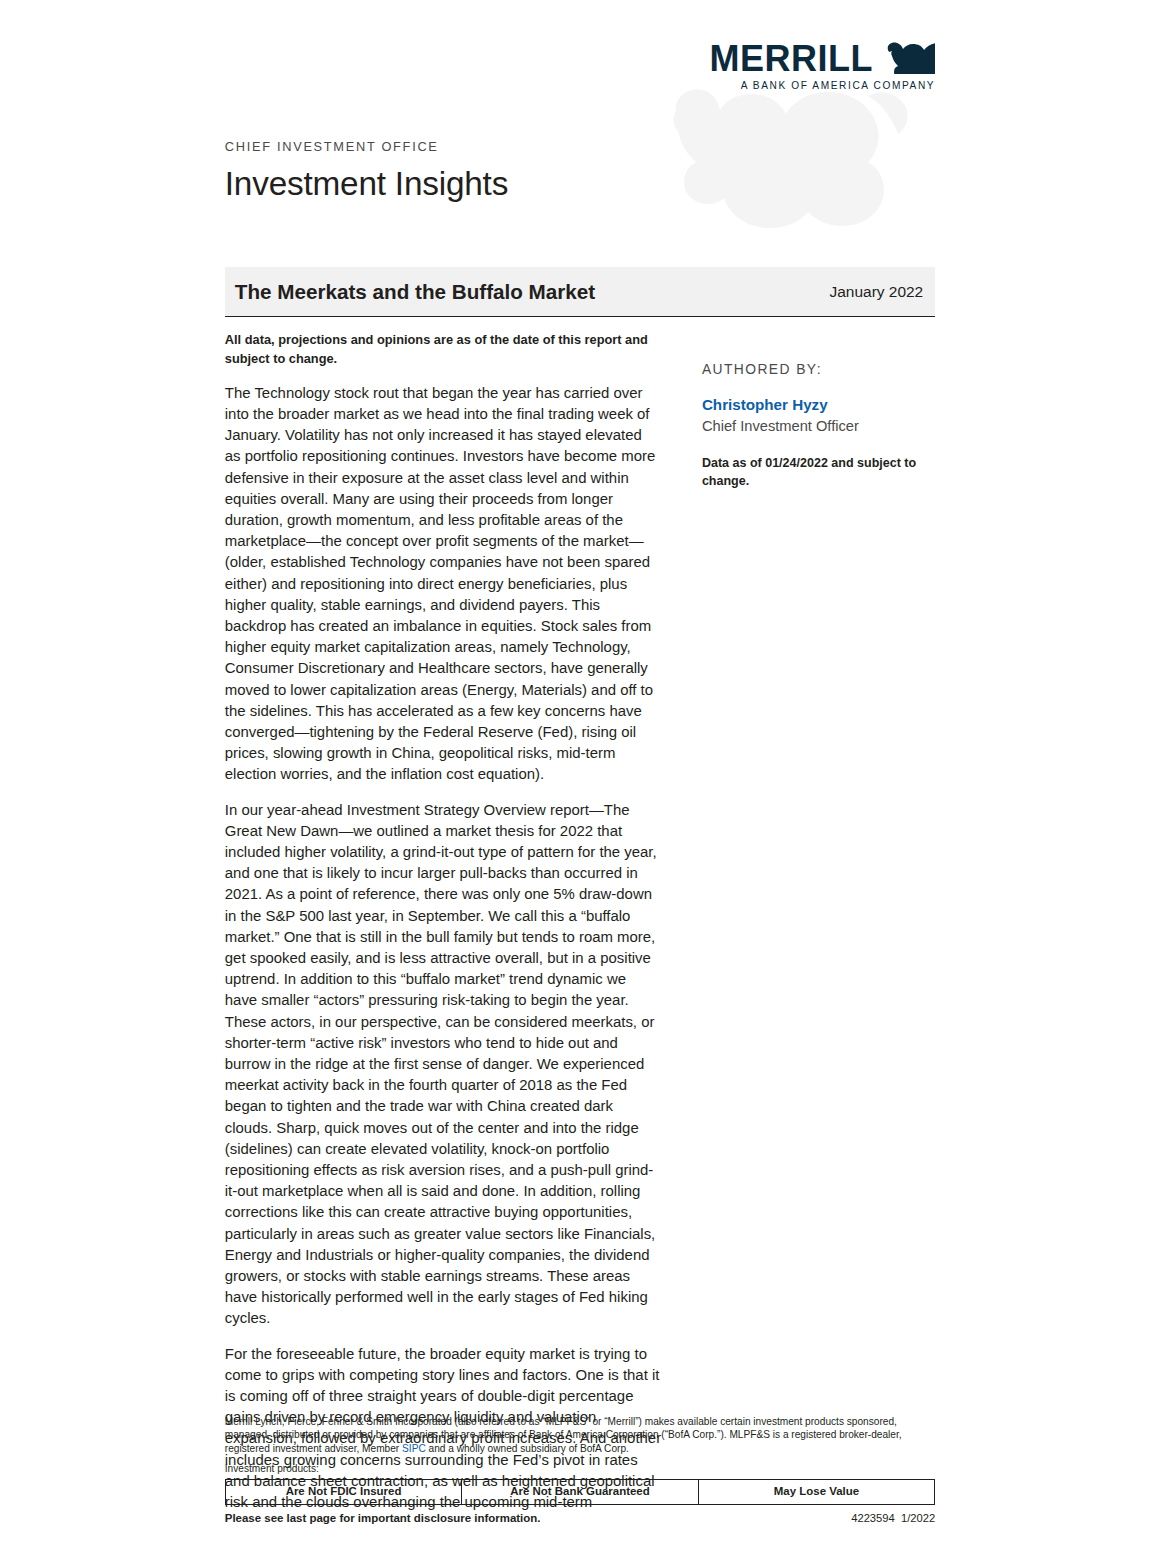MERRILL
A BANK OF AMERICA COMPANY
CHIEF INVESTMENT OFFICE
Investment Insights
The Meerkats and the Buffalo Market
January 2022
All data, projections and opinions are as of the date of this report and subject to change.
The Technology stock rout that began the year has carried over into the broader market as we head into the final trading week of January. Volatility has not only increased it has stayed elevated as portfolio repositioning continues. Investors have become more defensive in their exposure at the asset class level and within equities overall. Many are using their proceeds from longer duration, growth momentum, and less profitable areas of the marketplace—the concept over profit segments of the market—(older, established Technology companies have not been spared either) and repositioning into direct energy beneficiaries, plus higher quality, stable earnings, and dividend payers. This backdrop has created an imbalance in equities. Stock sales from higher equity market capitalization areas, namely Technology, Consumer Discretionary and Healthcare sectors, have generally moved to lower capitalization areas (Energy, Materials) and off to the sidelines. This has accelerated as a few key concerns have converged—tightening by the Federal Reserve (Fed), rising oil prices, slowing growth in China, geopolitical risks, mid-term election worries, and the inflation cost equation).
In our year-ahead Investment Strategy Overview report—The Great New Dawn—we outlined a market thesis for 2022 that included higher volatility, a grind-it-out type of pattern for the year, and one that is likely to incur larger pull-backs than occurred in 2021. As a point of reference, there was only one 5% draw-down in the S&P 500 last year, in September. We call this a “buffalo market.” One that is still in the bull family but tends to roam more, get spooked easily, and is less attractive overall, but in a positive uptrend. In addition to this “buffalo market” trend dynamic we have smaller “actors” pressuring risk-taking to begin the year. These actors, in our perspective, can be considered meerkats, or shorter-term “active risk” investors who tend to hide out and burrow in the ridge at the first sense of danger. We experienced meerkat activity back in the fourth quarter of 2018 as the Fed began to tighten and the trade war with China created dark clouds. Sharp, quick moves out of the center and into the ridge (sidelines) can create elevated volatility, knock-on portfolio repositioning effects as risk aversion rises, and a push-pull grind-it-out marketplace when all is said and done. In addition, rolling corrections like this can create attractive buying opportunities, particularly in areas such as greater value sectors like Financials, Energy and Industrials or higher-quality companies, the dividend growers, or stocks with stable earnings streams. These areas have historically performed well in the early stages of Fed hiking cycles.
For the foreseeable future, the broader equity market is trying to come to grips with competing story lines and factors. One is that it is coming off of three straight years of double-digit percentage gains driven by record emergency liquidity and valuation expansion, followed by extraordinary profit increases. And another includes growing concerns surrounding the Fed’s pivot in rates and balance sheet contraction, as well as heightened geopolitical risk and the clouds overhanging the upcoming mid-term
AUTHORED BY:
Christopher Hyzy
Chief Investment Officer
Data as of 01/24/2022 and subject to change.
Merrill Lynch, Pierce, Fenner & Smith Incorporated (also referred to as “MLPF&S” or “Merrill”) makes available certain investment products sponsored, managed, distributed or provided by companies that are affiliates of Bank of America Corporation (“BofA Corp.”). MLPF&S is a registered broker-dealer, registered investment adviser, Member SIPC and a wholly owned subsidiary of BofA Corp.
Investment products:
| Are Not FDIC Insured | Are Not Bank Guaranteed | May Lose Value |
Please see last page for important disclosure information.
4223594 1/2022